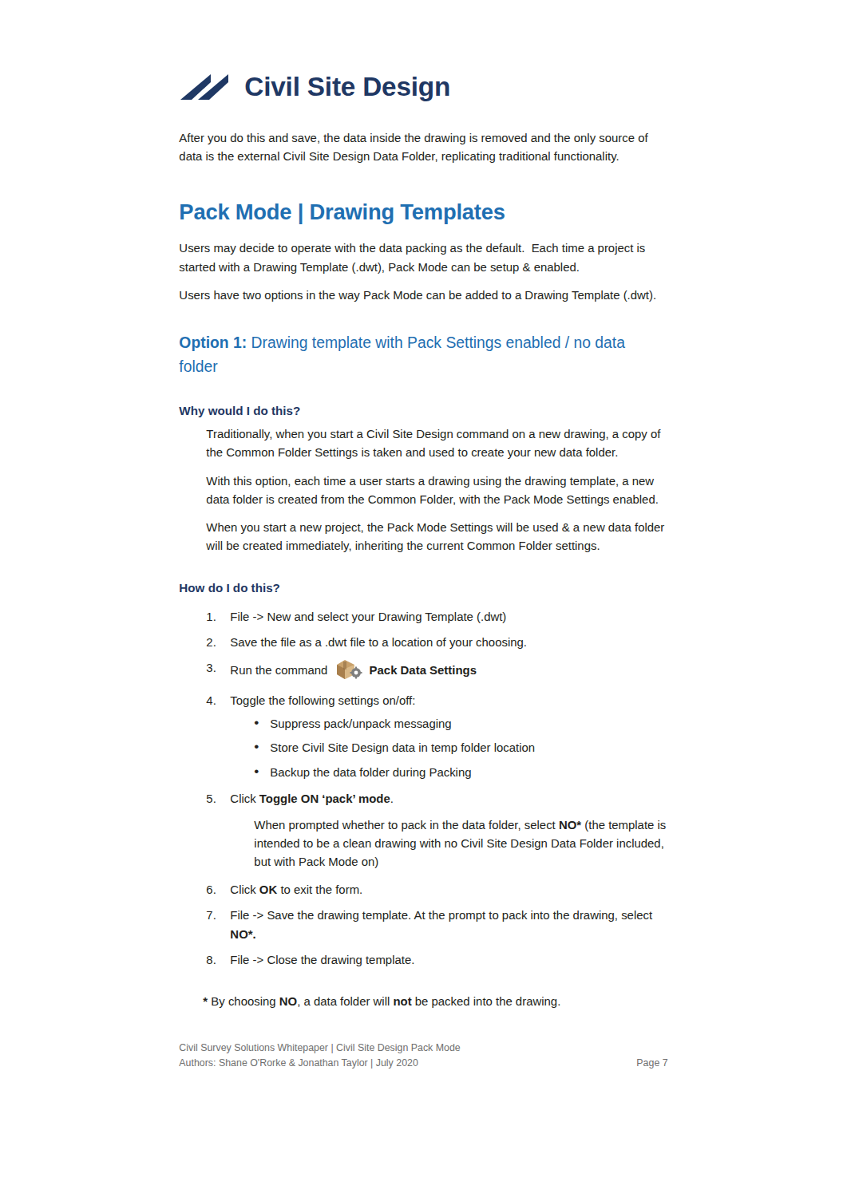Civil Site Design
After you do this and save, the data inside the drawing is removed and the only source of data is the external Civil Site Design Data Folder, replicating traditional functionality.
Pack Mode | Drawing Templates
Users may decide to operate with the data packing as the default. Each time a project is started with a Drawing Template (.dwt), Pack Mode can be setup & enabled.
Users have two options in the way Pack Mode can be added to a Drawing Template (.dwt).
Option 1: Drawing template with Pack Settings enabled / no data folder
Why would I do this?
Traditionally, when you start a Civil Site Design command on a new drawing, a copy of the Common Folder Settings is taken and used to create your new data folder.
With this option, each time a user starts a drawing using the drawing template, a new data folder is created from the Common Folder, with the Pack Mode Settings enabled.
When you start a new project, the Pack Mode Settings will be used & a new data folder will be created immediately, inheriting the current Common Folder settings.
How do I do this?
File -> New and select your Drawing Template (.dwt)
Save the file as a .dwt file to a location of your choosing.
Run the command Pack Data Settings
Toggle the following settings on/off:
Suppress pack/unpack messaging
Store Civil Site Design data in temp folder location
Backup the data folder during Packing
Click Toggle ON ‘pack’ mode.
When prompted whether to pack in the data folder, select NO* (the template is intended to be a clean drawing with no Civil Site Design Data Folder included, but with Pack Mode on)
Click OK to exit the form.
File -> Save the drawing template. At the prompt to pack into the drawing, select NO*.
File -> Close the drawing template.
* By choosing NO, a data folder will not be packed into the drawing.
Civil Survey Solutions Whitepaper | Civil Site Design Pack Mode
Authors: Shane O'Rorke & Jonathan Taylor | July 2020 Page 7